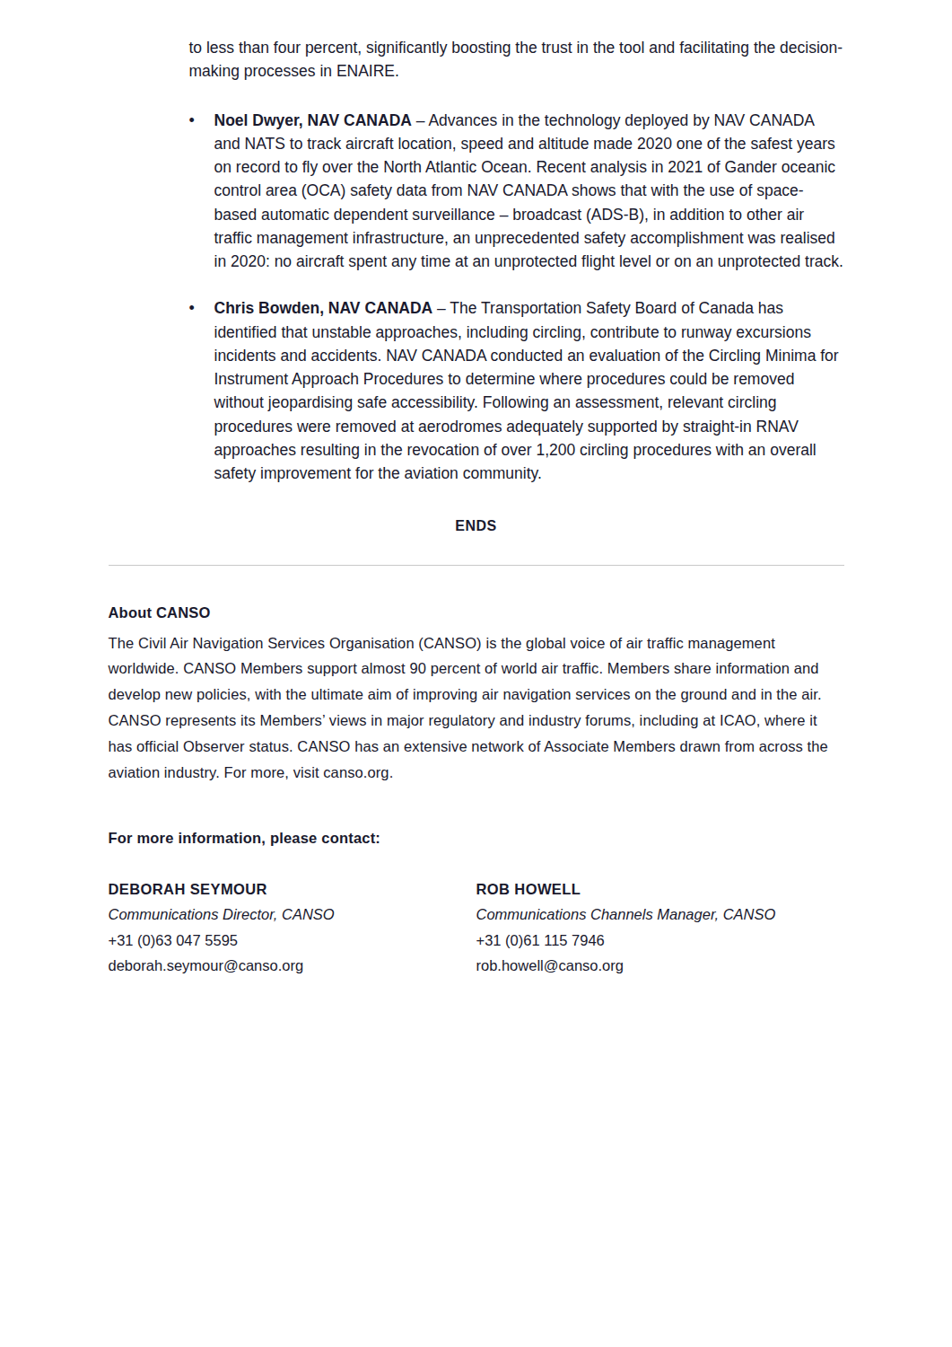to less than four percent, significantly boosting the trust in the tool and facilitating the decision-making processes in ENAIRE.
Noel Dwyer, NAV CANADA – Advances in the technology deployed by NAV CANADA and NATS to track aircraft location, speed and altitude made 2020 one of the safest years on record to fly over the North Atlantic Ocean. Recent analysis in 2021 of Gander oceanic control area (OCA) safety data from NAV CANADA shows that with the use of space-based automatic dependent surveillance – broadcast (ADS-B), in addition to other air traffic management infrastructure, an unprecedented safety accomplishment was realised in 2020: no aircraft spent any time at an unprotected flight level or on an unprotected track.
Chris Bowden, NAV CANADA – The Transportation Safety Board of Canada has identified that unstable approaches, including circling, contribute to runway excursions incidents and accidents. NAV CANADA conducted an evaluation of the Circling Minima for Instrument Approach Procedures to determine where procedures could be removed without jeopardising safe accessibility. Following an assessment, relevant circling procedures were removed at aerodromes adequately supported by straight-in RNAV approaches resulting in the revocation of over 1,200 circling procedures with an overall safety improvement for the aviation community.
ENDS
About CANSO
The Civil Air Navigation Services Organisation (CANSO) is the global voice of air traffic management worldwide. CANSO Members support almost 90 percent of world air traffic. Members share information and develop new policies, with the ultimate aim of improving air navigation services on the ground and in the air. CANSO represents its Members’ views in major regulatory and industry forums, including at ICAO, where it has official Observer status. CANSO has an extensive network of Associate Members drawn from across the aviation industry. For more, visit canso.org.
For more information, please contact:
| DEBORAH SEYMOUR Communications Director, CANSO +31 (0)63 047 5595 deborah.seymour@canso.org | ROB HOWELL Communications Channels Manager, CANSO +31 (0)61 115 7946 rob.howell@canso.org |